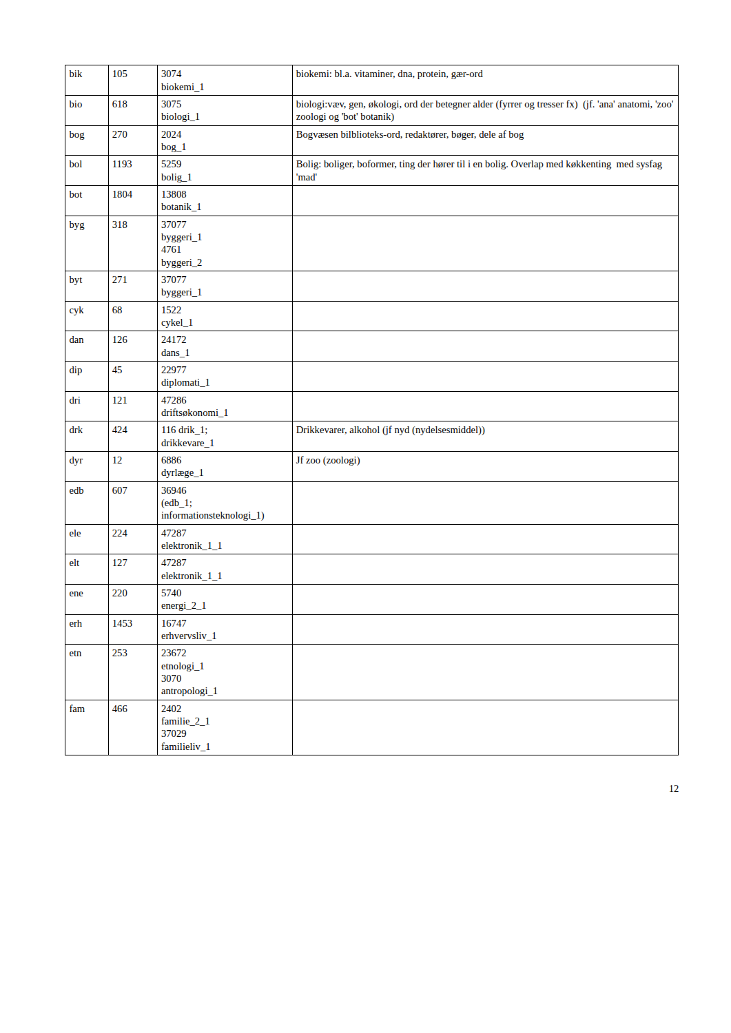| bik | 105 | 3074 biokemi_1 | biokemi: bl.a. vitaminer, dna, protein, gær-ord |
| bio | 618 | 3075 biologi_1 | biologi:væv, gen, økologi, ord der betegner alder (fyrrer og tresser fx) (jf. 'ana' anatomi, 'zoo' zoologi og 'bot' botanik) |
| bog | 270 | 2024 bog_1 | Bogvæsen bilblioteks-ord, redaktører, bøger, dele af bog |
| bol | 1193 | 5259 bolig_1 | Bolig: boliger, boformer, ting der hører til i en bolig. Overlap med køkkenting med sysfag 'mad' |
| bot | 1804 | 13808 botanik_1 | |
| byg | 318 | 37077 byggeri_1 4761 byggeri_2 | |
| byt | 271 | 37077 byggeri_1 | |
| cyk | 68 | 1522 cykel_1 | |
| dan | 126 | 24172 dans_1 | |
| dip | 45 | 22977 diplomati_1 | |
| dri | 121 | 47286 driftsøkonomi_1 | |
| drk | 424 | 116 drik_1; drikkevare_1 | Drikkevarer, alkohol (jf nyd (nydelsesmiddel)) |
| dyr | 12 | 6886 dyrlæge_1 | Jf zoo (zoologi) |
| edb | 607 | 36946 (edb_1; informationsteknologi_1) | |
| ele | 224 | 47287 elektronik_1_1 | |
| elt | 127 | 47287 elektronik_1_1 | |
| ene | 220 | 5740 energi_2_1 | |
| erh | 1453 | 16747 erhvervsliv_1 | |
| etn | 253 | 23672 etnologi_1 3070 antropologi_1 | |
| fam | 466 | 2402 familie_2_1 37029 familieliv_1 | |
12